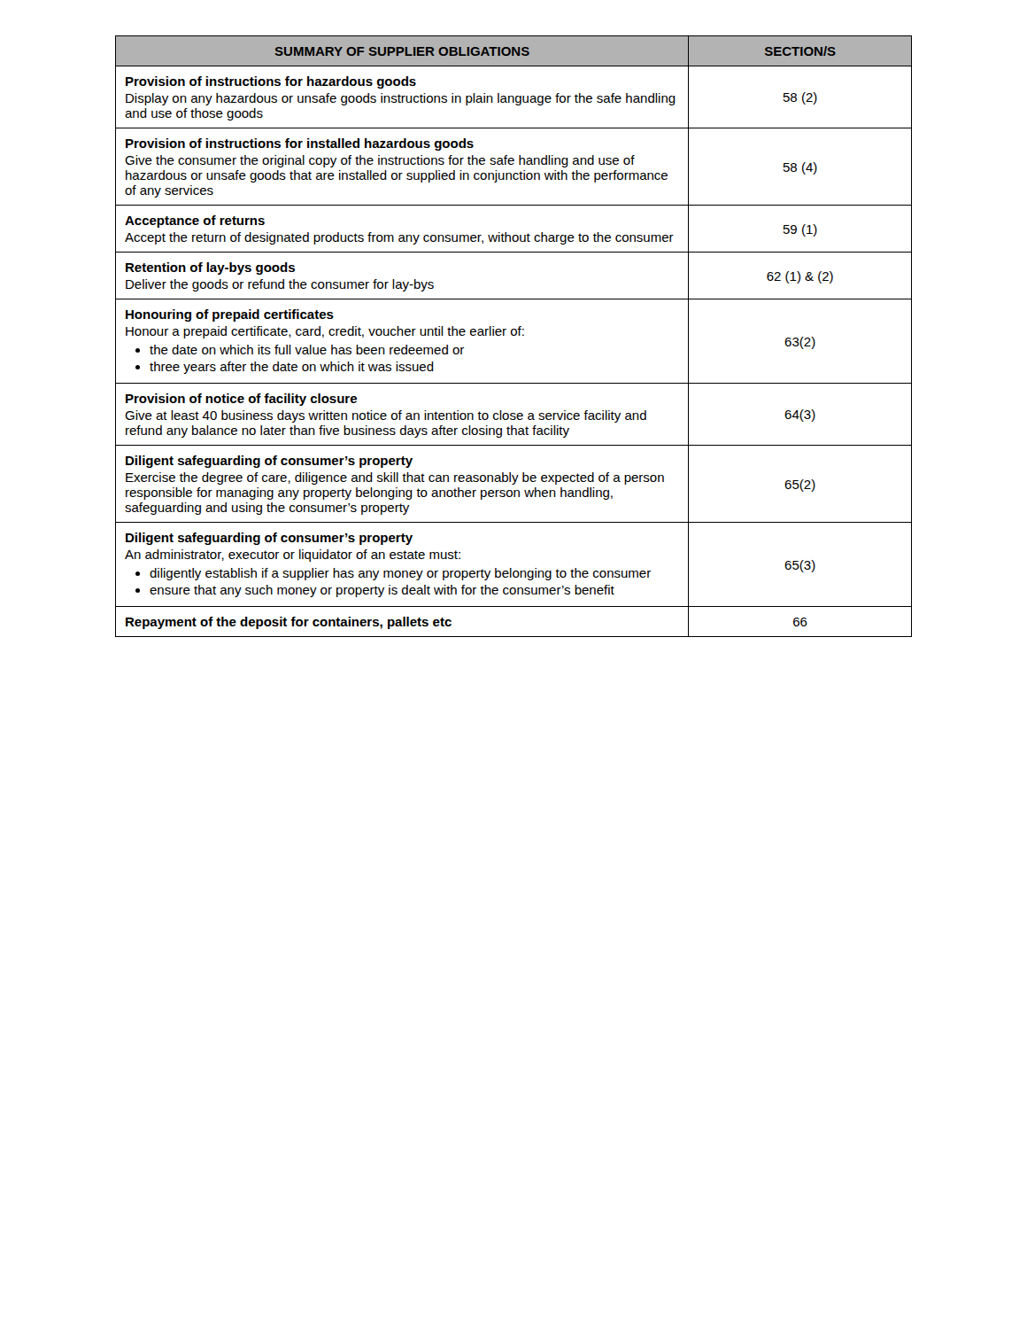| SUMMARY OF SUPPLIER OBLIGATIONS | SECTION/S |
| --- | --- |
| Provision of instructions for hazardous goods Display on any hazardous or unsafe goods instructions in plain language for the safe handling and use of those goods | 58 (2) |
| Provision of instructions for installed hazardous goods Give the consumer the original copy of the instructions for the safe handling and use of hazardous or unsafe goods that are installed or supplied in conjunction with the performance of any services | 58 (4) |
| Acceptance of returns Accept the return of designated products from any consumer, without charge to the consumer | 59 (1) |
| Retention of lay-bys goods Deliver the goods or refund the consumer for lay-bys | 62 (1) & (2) |
| Honouring of prepaid certificates Honour a prepaid certificate, card, credit, voucher until the earlier of: the date on which its full value has been redeemed or three years after the date on which it was issued | 63(2) |
| Provision of notice of facility closure Give at least 40 business days written notice of an intention to close a service facility and refund any balance no later than five business days after closing that facility | 64(3) |
| Diligent safeguarding of consumer’s property Exercise the degree of care, diligence and skill that can reasonably be expected of a person responsible for managing any property belonging to another person when handling, safeguarding and using the consumer’s property | 65(2) |
| Diligent safeguarding of consumer’s property An administrator, executor or liquidator of an estate must: diligently establish if a supplier has any money or property belonging to the consumer ensure that any such money or property is dealt with for the consumer’s benefit | 65(3) |
| Repayment of the deposit for containers, pallets etc | 66 |